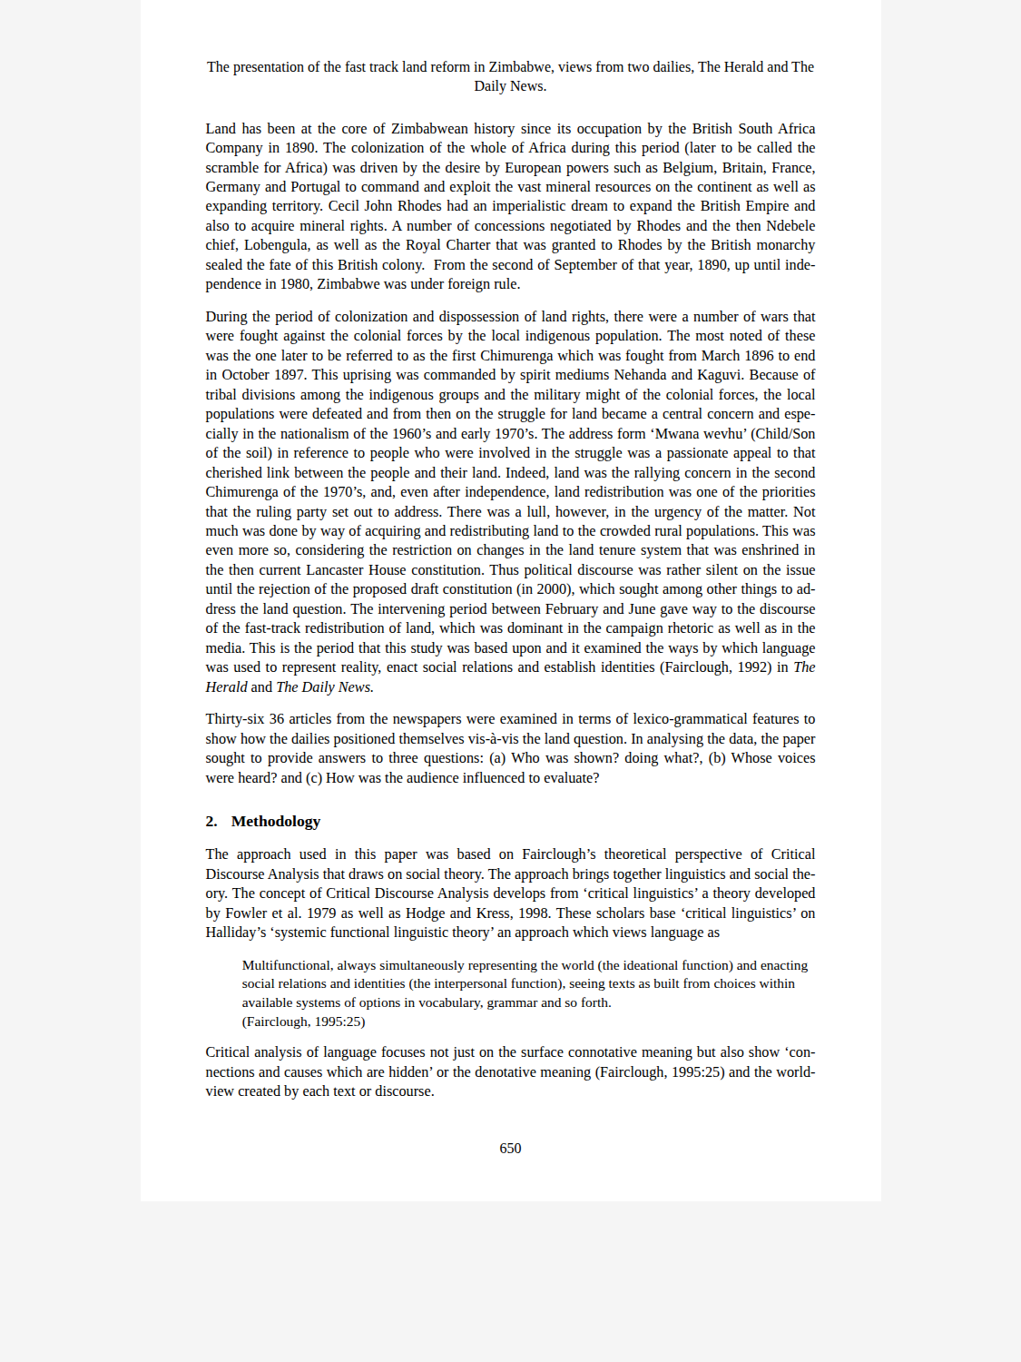The presentation of the fast track land reform in Zimbabwe, views from two dailies, The Herald and The Daily News.
Land has been at the core of Zimbabwean history since its occupation by the British South Africa Company in 1890. The colonization of the whole of Africa during this period (later to be called the scramble for Africa) was driven by the desire by European powers such as Belgium, Britain, France, Germany and Portugal to command and exploit the vast mineral resources on the continent as well as expanding territory. Cecil John Rhodes had an imperialistic dream to expand the British Empire and also to acquire mineral rights. A number of concessions negotiated by Rhodes and the then Ndebele chief, Lobengula, as well as the Royal Charter that was granted to Rhodes by the British monarchy sealed the fate of this British colony. From the second of September of that year, 1890, up until independence in 1980, Zimbabwe was under foreign rule.
During the period of colonization and dispossession of land rights, there were a number of wars that were fought against the colonial forces by the local indigenous population. The most noted of these was the one later to be referred to as the first Chimurenga which was fought from March 1896 to end in October 1897. This uprising was commanded by spirit mediums Nehanda and Kaguvi. Because of tribal divisions among the indigenous groups and the military might of the colonial forces, the local populations were defeated and from then on the struggle for land became a central concern and especially in the nationalism of the 1960’s and early 1970’s. The address form ‘Mwana wevhu’ (Child/Son of the soil) in reference to people who were involved in the struggle was a passionate appeal to that cherished link between the people and their land. Indeed, land was the rallying concern in the second Chimurenga of the 1970’s, and, even after independence, land redistribution was one of the priorities that the ruling party set out to address. There was a lull, however, in the urgency of the matter. Not much was done by way of acquiring and redistributing land to the crowded rural populations. This was even more so, considering the restriction on changes in the land tenure system that was enshrined in the then current Lancaster House constitution. Thus political discourse was rather silent on the issue until the rejection of the proposed draft constitution (in 2000), which sought among other things to address the land question. The intervening period between February and June gave way to the discourse of the fast-track redistribution of land, which was dominant in the campaign rhetoric as well as in the media. This is the period that this study was based upon and it examined the ways by which language was used to represent reality, enact social relations and establish identities (Fairclough, 1992) in The Herald and The Daily News.
Thirty-six 36 articles from the newspapers were examined in terms of lexico-grammatical features to show how the dailies positioned themselves vis-à-vis the land question. In analysing the data, the paper sought to provide answers to three questions: (a) Who was shown? doing what?, (b) Whose voices were heard? and (c) How was the audience influenced to evaluate?
2. Methodology
The approach used in this paper was based on Fairclough’s theoretical perspective of Critical Discourse Analysis that draws on social theory. The approach brings together linguistics and social theory. The concept of Critical Discourse Analysis develops from ‘critical linguistics’ a theory developed by Fowler et al. 1979 as well as Hodge and Kress, 1998. These scholars base ‘critical linguistics’ on Halliday’s ‘systemic functional linguistic theory’ an approach which views language as
Multifunctional, always simultaneously representing the world (the ideational function) and enacting social relations and identities (the interpersonal function), seeing texts as built from choices within available systems of options in vocabulary, grammar and so forth.
(Fairclough, 1995:25)
Critical analysis of language focuses not just on the surface connotative meaning but also show ‘connections and causes which are hidden’ or the denotative meaning (Fairclough, 1995:25) and the worldview created by each text or discourse.
650